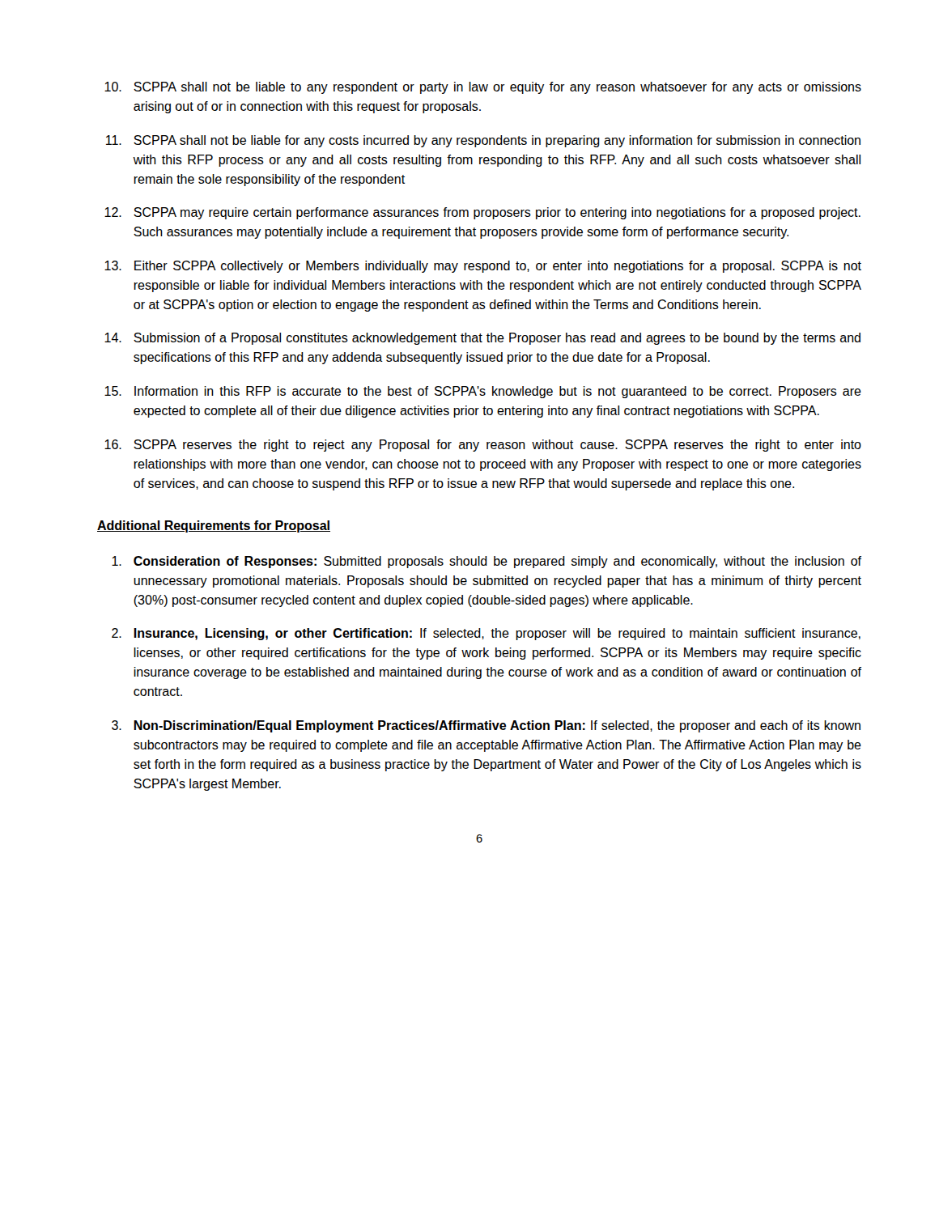SCPPA shall not be liable to any respondent or party in law or equity for any reason whatsoever for any acts or omissions arising out of or in connection with this request for proposals.
SCPPA shall not be liable for any costs incurred by any respondents in preparing any information for submission in connection with this RFP process or any and all costs resulting from responding to this RFP. Any and all such costs whatsoever shall remain the sole responsibility of the respondent
SCPPA may require certain performance assurances from proposers prior to entering into negotiations for a proposed project. Such assurances may potentially include a requirement that proposers provide some form of performance security.
Either SCPPA collectively or Members individually may respond to, or enter into negotiations for a proposal. SCPPA is not responsible or liable for individual Members interactions with the respondent which are not entirely conducted through SCPPA or at SCPPA's option or election to engage the respondent as defined within the Terms and Conditions herein.
Submission of a Proposal constitutes acknowledgement that the Proposer has read and agrees to be bound by the terms and specifications of this RFP and any addenda subsequently issued prior to the due date for a Proposal.
Information in this RFP is accurate to the best of SCPPA's knowledge but is not guaranteed to be correct. Proposers are expected to complete all of their due diligence activities prior to entering into any final contract negotiations with SCPPA.
SCPPA reserves the right to reject any Proposal for any reason without cause. SCPPA reserves the right to enter into relationships with more than one vendor, can choose not to proceed with any Proposer with respect to one or more categories of services, and can choose to suspend this RFP or to issue a new RFP that would supersede and replace this one.
Additional Requirements for Proposal
Consideration of Responses: Submitted proposals should be prepared simply and economically, without the inclusion of unnecessary promotional materials. Proposals should be submitted on recycled paper that has a minimum of thirty percent (30%) post-consumer recycled content and duplex copied (double-sided pages) where applicable.
Insurance, Licensing, or other Certification: If selected, the proposer will be required to maintain sufficient insurance, licenses, or other required certifications for the type of work being performed. SCPPA or its Members may require specific insurance coverage to be established and maintained during the course of work and as a condition of award or continuation of contract.
Non-Discrimination/Equal Employment Practices/Affirmative Action Plan: If selected, the proposer and each of its known subcontractors may be required to complete and file an acceptable Affirmative Action Plan. The Affirmative Action Plan may be set forth in the form required as a business practice by the Department of Water and Power of the City of Los Angeles which is SCPPA's largest Member.
6